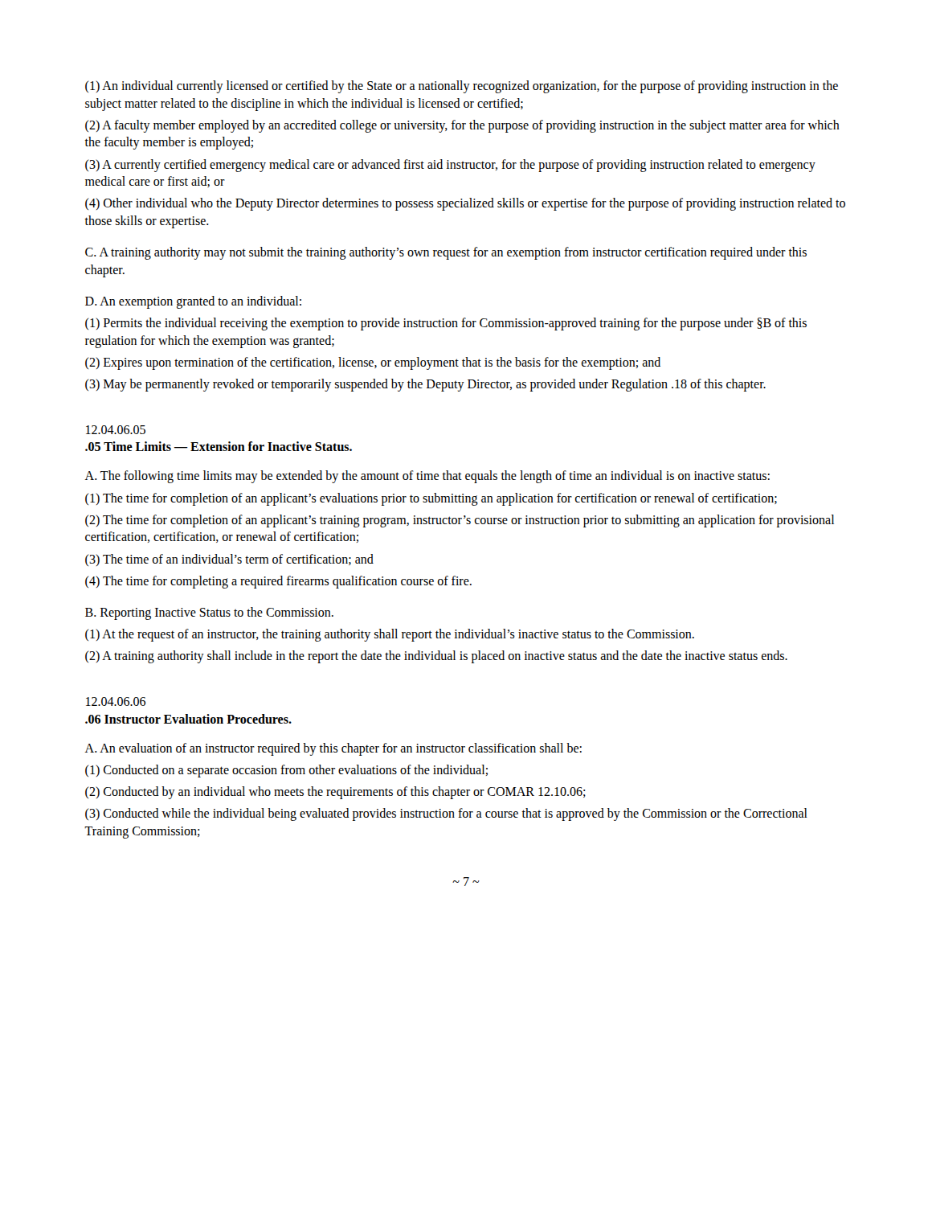(1) An individual currently licensed or certified by the State or a nationally recognized organization, for the purpose of providing instruction in the subject matter related to the discipline in which the individual is licensed or certified;
(2) A faculty member employed by an accredited college or university, for the purpose of providing instruction in the subject matter area for which the faculty member is employed;
(3) A currently certified emergency medical care or advanced first aid instructor, for the purpose of providing instruction related to emergency medical care or first aid; or
(4) Other individual who the Deputy Director determines to possess specialized skills or expertise for the purpose of providing instruction related to those skills or expertise.
C. A training authority may not submit the training authority’s own request for an exemption from instructor certification required under this chapter.
D. An exemption granted to an individual:
(1) Permits the individual receiving the exemption to provide instruction for Commission-approved training for the purpose under §B of this regulation for which the exemption was granted;
(2) Expires upon termination of the certification, license, or employment that is the basis for the exemption; and
(3) May be permanently revoked or temporarily suspended by the Deputy Director, as provided under Regulation .18 of this chapter.
12.04.06.05
.05 Time Limits — Extension for Inactive Status.
A. The following time limits may be extended by the amount of time that equals the length of time an individual is on inactive status:
(1) The time for completion of an applicant’s evaluations prior to submitting an application for certification or renewal of certification;
(2) The time for completion of an applicant’s training program, instructor’s course or instruction prior to submitting an application for provisional certification, certification, or renewal of certification;
(3) The time of an individual’s term of certification; and
(4) The time for completing a required firearms qualification course of fire.
B. Reporting Inactive Status to the Commission.
(1) At the request of an instructor, the training authority shall report the individual’s inactive status to the Commission.
(2) A training authority shall include in the report the date the individual is placed on inactive status and the date the inactive status ends.
12.04.06.06
.06 Instructor Evaluation Procedures.
A. An evaluation of an instructor required by this chapter for an instructor classification shall be:
(1) Conducted on a separate occasion from other evaluations of the individual;
(2) Conducted by an individual who meets the requirements of this chapter or COMAR 12.10.06;
(3) Conducted while the individual being evaluated provides instruction for a course that is approved by the Commission or the Correctional Training Commission;
~ 7 ~